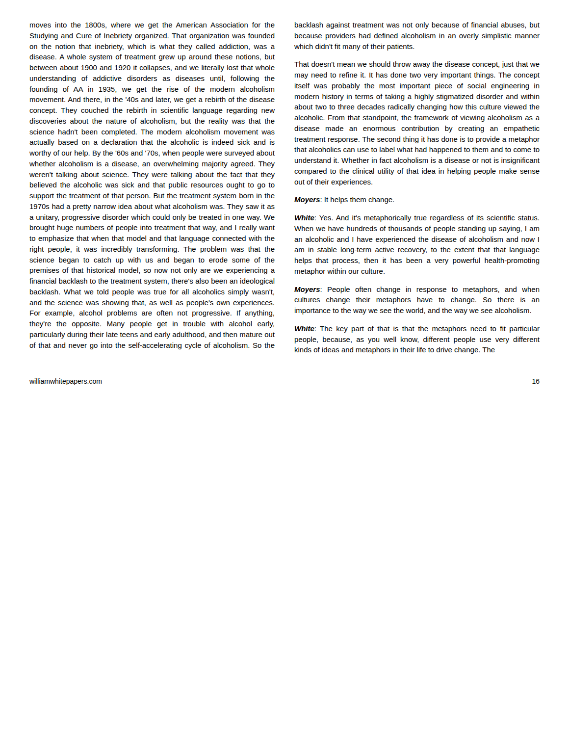moves into the 1800s, where we get the American Association for the Studying and Cure of Inebriety organized. That organization was founded on the notion that inebriety, which is what they called addiction, was a disease. A whole system of treatment grew up around these notions, but between about 1900 and 1920 it collapses, and we literally lost that whole understanding of addictive disorders as diseases until, following the founding of AA in 1935, we get the rise of the modern alcoholism movement. And there, in the '40s and later, we get a rebirth of the disease concept. They couched the rebirth in scientific language regarding new discoveries about the nature of alcoholism, but the reality was that the science hadn't been completed. The modern alcoholism movement was actually based on a declaration that the alcoholic is indeed sick and is worthy of our help. By the '60s and '70s, when people were surveyed about whether alcoholism is a disease, an overwhelming majority agreed. They weren't talking about science. They were talking about the fact that they believed the alcoholic was sick and that public resources ought to go to support the treatment of that person. But the treatment system born in the 1970s had a pretty narrow idea about what alcoholism was. They saw it as a unitary, progressive disorder which could only be treated in one way. We brought huge numbers of people into treatment that way, and I really want to emphasize that when that model and that language connected with the right people, it was incredibly transforming. The problem was that the science began to catch up with us and began to erode some of the premises of that historical model, so now not only are we experiencing a financial backlash to the treatment system, there's also been an ideological backlash. What we told people was true for all alcoholics simply wasn't, and the science was showing that, as well as people's own experiences. For example, alcohol problems are often not progressive. If anything, they're the opposite. Many people get in trouble with alcohol early, particularly during their late teens and early adulthood, and then mature out of that and never go into the self-accelerating cycle of alcoholism. So the backlash against treatment was not only because of financial abuses, but because providers had defined alcoholism in an overly simplistic manner which didn't fit many of their patients.
That doesn't mean we should throw away the disease concept, just that we may need to refine it. It has done two very important things. The concept itself was probably the most important piece of social engineering in modern history in terms of taking a highly stigmatized disorder and within about two to three decades radically changing how this culture viewed the alcoholic. From that standpoint, the framework of viewing alcoholism as a disease made an enormous contribution by creating an empathetic treatment response. The second thing it has done is to provide a metaphor that alcoholics can use to label what had happened to them and to come to understand it. Whether in fact alcoholism is a disease or not is insignificant compared to the clinical utility of that idea in helping people make sense out of their experiences.
Moyers: It helps them change.
White: Yes. And it's metaphorically true regardless of its scientific status. When we have hundreds of thousands of people standing up saying, I am an alcoholic and I have experienced the disease of alcoholism and now I am in stable long-term active recovery, to the extent that that language helps that process, then it has been a very powerful health-promoting metaphor within our culture.
Moyers: People often change in response to metaphors, and when cultures change their metaphors have to change. So there is an importance to the way we see the world, and the way we see alcoholism.
White: The key part of that is that the metaphors need to fit particular people, because, as you well know, different people use very different kinds of ideas and metaphors in their life to drive change. The
williamwhitepapers.com 16